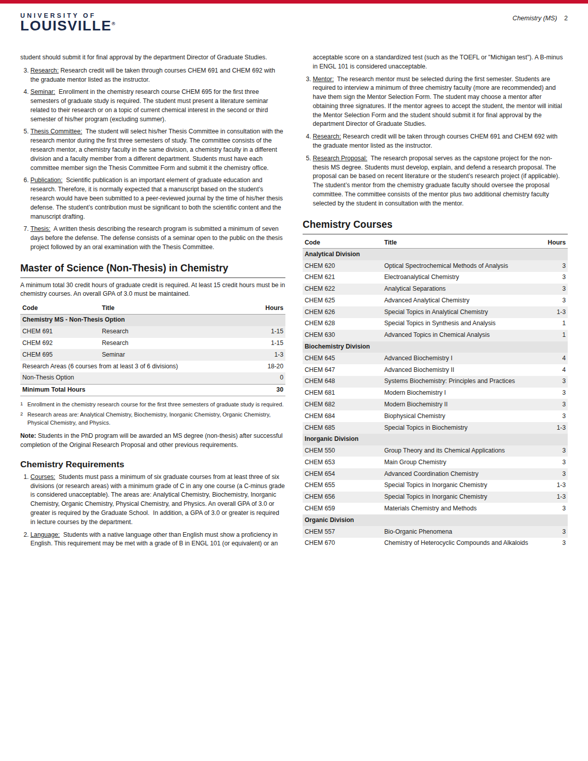UNIVERSITY OF LOUISVILLE®
Chemistry (MS) 2
student should submit it for final approval by the department Director of Graduate Studies.
Research: Research credit will be taken through courses CHEM 691 and CHEM 692 with the graduate mentor listed as the instructor.
Seminar: Enrollment in the chemistry research course CHEM 695 for the first three semesters of graduate study is required. The student must present a literature seminar related to their research or on a topic of current chemical interest in the second or third semester of his/her program (excluding summer).
Thesis Committee: The student will select his/her Thesis Committee in consultation with the research mentor during the first three semesters of study. The committee consists of the research mentor, a chemistry faculty in the same division, a chemistry faculty in a different division and a faculty member from a different department. Students must have each committee member sign the Thesis Committee Form and submit it the chemistry office.
Publication: Scientific publication is an important element of graduate education and research. Therefore, it is normally expected that a manuscript based on the student’s research would have been submitted to a peer-reviewed journal by the time of his/her thesis defense. The student’s contribution must be significant to both the scientific content and the manuscript drafting.
Thesis: A written thesis describing the research program is submitted a minimum of seven days before the defense. The defense consists of a seminar open to the public on the thesis project followed by an oral examination with the Thesis Committee.
Master of Science (Non-Thesis) in Chemistry
A minimum total 30 credit hours of graduate credit is required. At least 15 credit hours must be in chemistry courses. An overall GPA of 3.0 must be maintained.
| Code | Title | Hours |
| --- | --- | --- |
| Chemistry MS - Non-Thesis Option |
| CHEM 691 | Research | 1-15 |
| CHEM 692 | Research | 1-15 |
| CHEM 695 | Seminar | 1-3 |
| Research Areas (6 courses from at least 3 of 6 divisions) | 18-20 |
| Non-Thesis Option | 0 |
| Minimum Total Hours | 30 |
1 Enrollment in the chemistry research course for the first three semesters of graduate study is required.
2 Research areas are: Analytical Chemistry, Biochemistry, Inorganic Chemistry, Organic Chemistry, Physical Chemistry, and Physics.
Note: Students in the PhD program will be awarded an MS degree (non-thesis) after successful completion of the Original Research Proposal and other previous requirements.
Chemistry Requirements
Courses: Students must pass a minimum of six graduate courses from at least three of six divisions (or research areas) with a minimum grade of C in any one course (a C-minus grade is considered unacceptable). The areas are: Analytical Chemistry, Biochemistry, Inorganic Chemistry, Organic Chemistry, Physical Chemistry, and Physics. An overall GPA of 3.0 or greater is required by the Graduate School. In addition, a GPA of 3.0 or greater is required in lecture courses by the department.
Language: Students with a native language other than English must show a proficiency in English. This requirement may be met with a grade of B in ENGL 101 (or equivalent) or an acceptable score on a standardized test (such as the TOEFL or "Michigan test"). A B-minus in ENGL 101 is considered unacceptable.
Mentor: The research mentor must be selected during the first semester. Students are required to interview a minimum of three chemistry faculty (more are recommended) and have them sign the Mentor Selection Form. The student may choose a mentor after obtaining three signatures. If the mentor agrees to accept the student, the mentor will initial the Mentor Selection Form and the student should submit it for final approval by the department Director of Graduate Studies.
Research: Research credit will be taken through courses CHEM 691 and CHEM 692 with the graduate mentor listed as the instructor.
Research Proposal: The research proposal serves as the capstone project for the non-thesis MS degree. Students must develop, explain, and defend a research proposal. The proposal can be based on recent literature or the student’s research project (if applicable). The student’s mentor from the chemistry graduate faculty should oversee the proposal committee. The committee consists of the mentor plus two additional chemistry faculty selected by the student in consultation with the mentor.
Chemistry Courses
| Code | Title | Hours |
| --- | --- | --- |
| Analytical Division |
| CHEM 620 | Optical Spectrochemical Methods of Analysis | 3 |
| CHEM 621 | Electroanalytical Chemistry | 3 |
| CHEM 622 | Analytical Separations | 3 |
| CHEM 625 | Advanced Analytical Chemistry | 3 |
| CHEM 626 | Special Topics in Analytical Chemistry | 1-3 |
| CHEM 628 | Special Topics in Synthesis and Analysis | 1 |
| CHEM 630 | Advanced Topics in Chemical Analysis | 1 |
| Biochemistry Division |
| CHEM 645 | Advanced Biochemistry I | 4 |
| CHEM 647 | Advanced Biochemistry II | 4 |
| CHEM 648 | Systems Biochemistry: Principles and Practices | 3 |
| CHEM 681 | Modern Biochemistry I | 3 |
| CHEM 682 | Modern Biochemistry II | 3 |
| CHEM 684 | Biophysical Chemistry | 3 |
| CHEM 685 | Special Topics in Biochemistry | 1-3 |
| Inorganic Division |
| CHEM 550 | Group Theory and its Chemical Applications | 3 |
| CHEM 653 | Main Group Chemistry | 3 |
| CHEM 654 | Advanced Coordination Chemistry | 3 |
| CHEM 655 | Special Topics in Inorganic Chemistry | 1-3 |
| CHEM 656 | Special Topics in Inorganic Chemistry | 1-3 |
| CHEM 659 | Materials Chemistry and Methods | 3 |
| Organic Division |
| CHEM 557 | Bio-Organic Phenomena | 3 |
| CHEM 670 | Chemistry of Heterocyclic Compounds and Alkaloids | 3 |